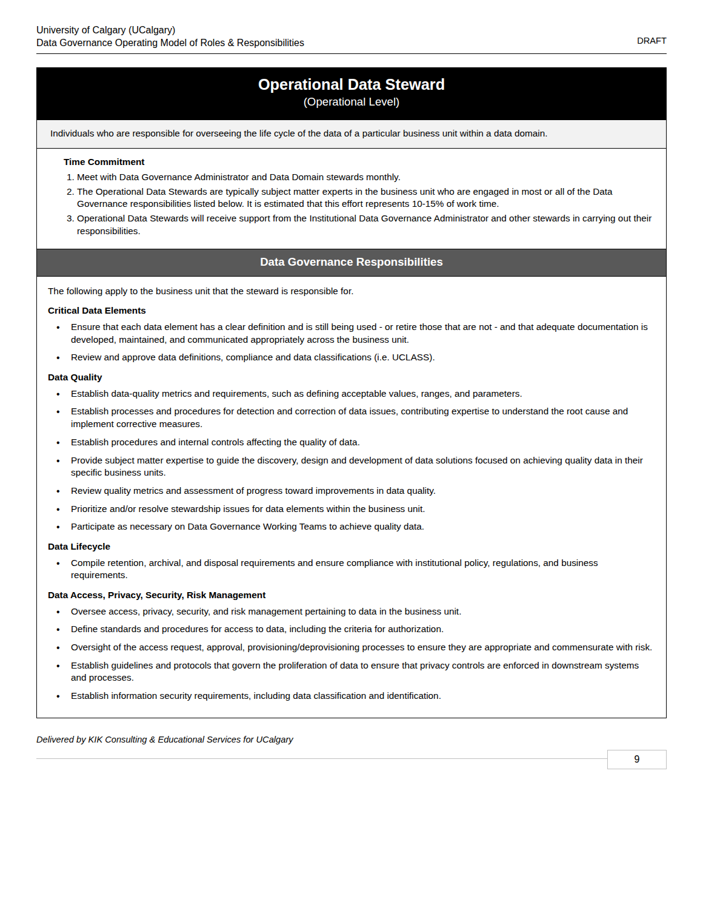University of Calgary (UCalgary)
Data Governance Operating Model of Roles & Responsibilities
DRAFT
| Operational Data Steward (Operational Level) |
| Individuals who are responsible for overseeing the life cycle of the data of a particular business unit within a data domain. |
| Time Commitment Meet with Data Governance Administrator and Data Domain stewards monthly. The Operational Data Stewards are typically subject matter experts in the business unit who are engaged in most or all of the Data Governance responsibilities listed below. It is estimated that this effort represents 10-15% of work time. Operational Data Stewards will receive support from the Institutional Data Governance Administrator and other stewards in carrying out their responsibilities. |
| Data Governance Responsibilities |
| The following apply to the business unit that the steward is responsible for. Critical Data Elements Ensure that each data element has a clear definition and is still being used - or retire those that are not - and that adequate documentation is developed, maintained, and communicated appropriately across the business unit. Review and approve data definitions, compliance and data classifications (i.e. UCLASS). Data Quality Establish data-quality metrics and requirements, such as defining acceptable values, ranges, and parameters. Establish processes and procedures for detection and correction of data issues, contributing expertise to understand the root cause and implement corrective measures. Establish procedures and internal controls affecting the quality of data. Provide subject matter expertise to guide the discovery, design and development of data solutions focused on achieving quality data in their specific business units. Review quality metrics and assessment of progress toward improvements in data quality. Prioritize and/or resolve stewardship issues for data elements within the business unit. Participate as necessary on Data Governance Working Teams to achieve quality data. Data Lifecycle Compile retention, archival, and disposal requirements and ensure compliance with institutional policy, regulations, and business requirements. Data Access, Privacy, Security, Risk Management Oversee access, privacy, security, and risk management pertaining to data in the business unit. Define standards and procedures for access to data, including the criteria for authorization. Oversight of the access request, approval, provisioning/deprovisioning processes to ensure they are appropriate and commensurate with risk. Establish guidelines and protocols that govern the proliferation of data to ensure that privacy controls are enforced in downstream systems and processes. Establish information security requirements, including data classification and identification. |
Delivered by KIK Consulting & Educational Services for UCalgary
9